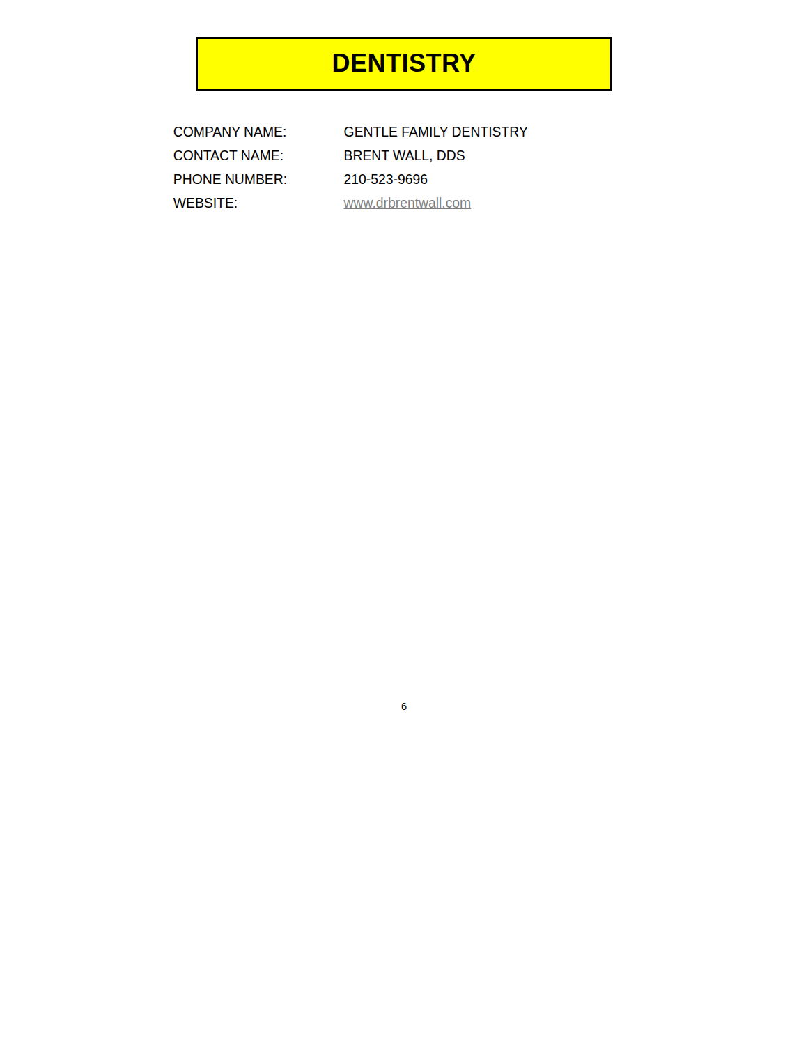DENTISTRY
| COMPANY NAME: | GENTLE FAMILY DENTISTRY |
| CONTACT NAME: | BRENT WALL, DDS |
| PHONE NUMBER: | 210-523-9696 |
| WEBSITE: | www.drbrentwall.com |
6